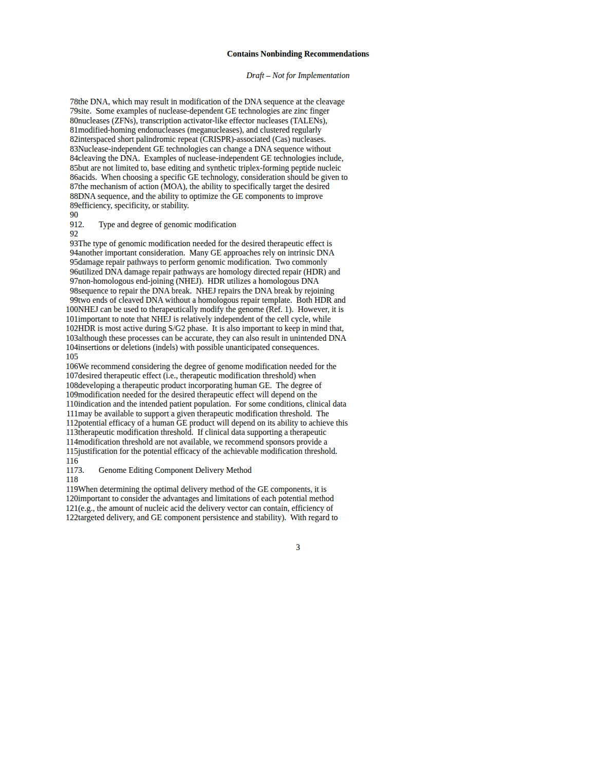Contains Nonbinding Recommendations
Draft – Not for Implementation
| 78 | the DNA, which may result in modification of the DNA sequence at the cleavage |
| 79 | site. Some examples of nuclease-dependent GE technologies are zinc finger |
| 80 | nucleases (ZFNs), transcription activator-like effector nucleases (TALENs), |
| 81 | modified-homing endonucleases (meganucleases), and clustered regularly |
| 82 | interspaced short palindromic repeat (CRISPR)-associated (Cas) nucleases. |
| 83 | Nuclease-independent GE technologies can change a DNA sequence without |
| 84 | cleaving the DNA. Examples of nuclease-independent GE technologies include, |
| 85 | but are not limited to, base editing and synthetic triplex-forming peptide nucleic |
| 86 | acids. When choosing a specific GE technology, consideration should be given to |
| 87 | the mechanism of action (MOA), the ability to specifically target the desired |
| 88 | DNA sequence, and the ability to optimize the GE components to improve |
| 89 | efficiency, specificity, or stability. |
| 90 | |
| 91 | 2. Type and degree of genomic modification |
| 92 | |
| 93 | The type of genomic modification needed for the desired therapeutic effect is |
| 94 | another important consideration. Many GE approaches rely on intrinsic DNA |
| 95 | damage repair pathways to perform genomic modification. Two commonly |
| 96 | utilized DNA damage repair pathways are homology directed repair (HDR) and |
| 97 | non-homologous end-joining (NHEJ). HDR utilizes a homologous DNA |
| 98 | sequence to repair the DNA break. NHEJ repairs the DNA break by rejoining |
| 99 | two ends of cleaved DNA without a homologous repair template. Both HDR and |
| 100 | NHEJ can be used to therapeutically modify the genome (Ref. 1). However, it is |
| 101 | important to note that NHEJ is relatively independent of the cell cycle, while |
| 102 | HDR is most active during S/G2 phase. It is also important to keep in mind that, |
| 103 | although these processes can be accurate, they can also result in unintended DNA |
| 104 | insertions or deletions (indels) with possible unanticipated consequences. |
| 105 | |
| 106 | We recommend considering the degree of genome modification needed for the |
| 107 | desired therapeutic effect (i.e., therapeutic modification threshold) when |
| 108 | developing a therapeutic product incorporating human GE. The degree of |
| 109 | modification needed for the desired therapeutic effect will depend on the |
| 110 | indication and the intended patient population. For some conditions, clinical data |
| 111 | may be available to support a given therapeutic modification threshold. The |
| 112 | potential efficacy of a human GE product will depend on its ability to achieve this |
| 113 | therapeutic modification threshold. If clinical data supporting a therapeutic |
| 114 | modification threshold are not available, we recommend sponsors provide a |
| 115 | justification for the potential efficacy of the achievable modification threshold. |
| 116 | |
| 117 | 3. Genome Editing Component Delivery Method |
| 118 | |
| 119 | When determining the optimal delivery method of the GE components, it is |
| 120 | important to consider the advantages and limitations of each potential method |
| 121 | (e.g., the amount of nucleic acid the delivery vector can contain, efficiency of |
| 122 | targeted delivery, and GE component persistence and stability). With regard to |
3